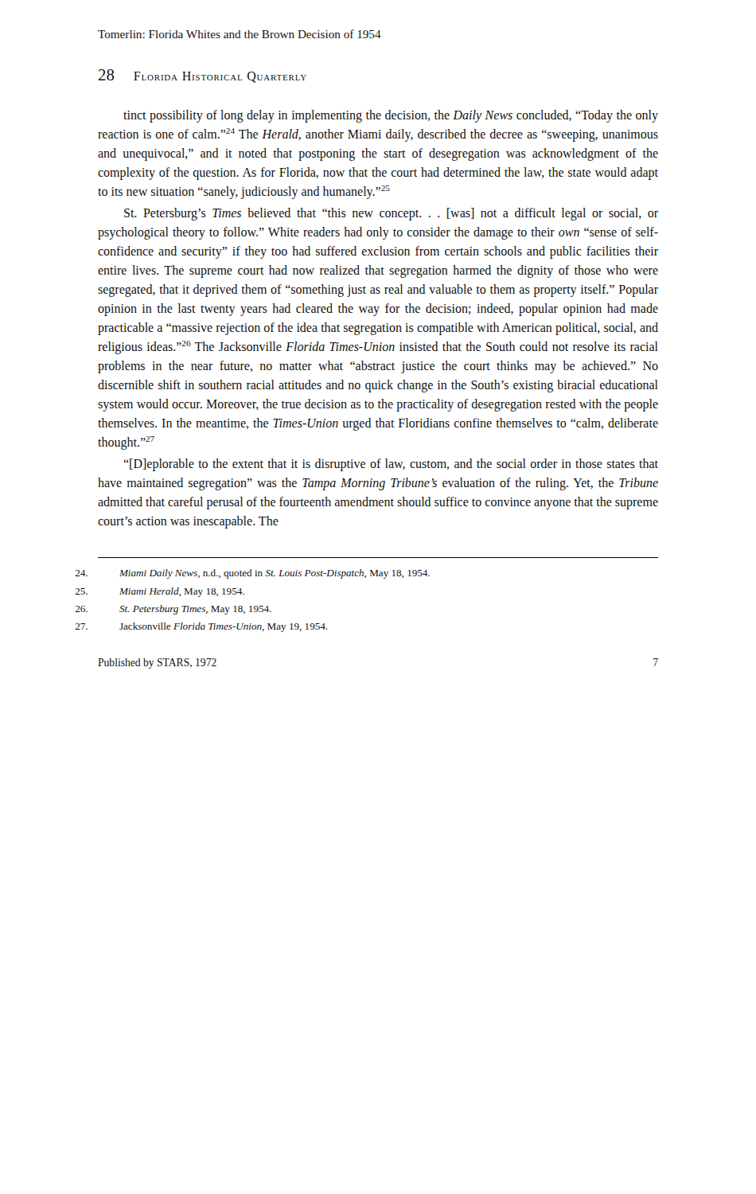Tomerlin: Florida Whites and the Brown Decision of 1954
28 Florida Historical Quarterly
tinct possibility of long delay in implementing the decision, the Daily News concluded, “Today the only reaction is one of calm.”24 The Herald, another Miami daily, described the decree as “sweeping, unanimous and unequivocal,” and it noted that postponing the start of desegregation was acknowledgment of the complexity of the question. As for Florida, now that the court had determined the law, the state would adapt to its new situation “sanely, judiciously and humanely.”25
St. Petersburg’s Times believed that “this new concept. . . [was] not a difficult legal or social, or psychological theory to follow.” White readers had only to consider the damage to their own “sense of self-confidence and security” if they too had suffered exclusion from certain schools and public facilities their entire lives. The supreme court had now realized that segregation harmed the dignity of those who were segregated, that it deprived them of “something just as real and valuable to them as property itself.” Popular opinion in the last twenty years had cleared the way for the decision; indeed, popular opinion had made practicable a “massive rejection of the idea that segregation is compatible with American political, social, and religious ideas.”26 The Jacksonville Florida Times-Union insisted that the South could not resolve its racial problems in the near future, no matter what “abstract justice the court thinks may be achieved.” No discernible shift in southern racial attitudes and no quick change in the South’s existing biracial educational system would occur. Moreover, the true decision as to the practicality of desegregation rested with the people themselves. In the meantime, the Times-Union urged that Floridians confine themselves to “calm, deliberate thought.”27
“[D]eplorable to the extent that it is disruptive of law, custom, and the social order in those states that have maintained segregation” was the Tampa Morning Tribune’s evaluation of the ruling. Yet, the Tribune admitted that careful perusal of the fourteenth amendment should suffice to convince anyone that the supreme court’s action was inescapable. The
24. Miami Daily News, n.d., quoted in St. Louis Post-Dispatch, May 18, 1954.
25. Miami Herald, May 18, 1954.
26. St. Petersburg Times, May 18, 1954.
27. Jacksonville Florida Times-Union, May 19, 1954.
Published by STARS, 1972 7